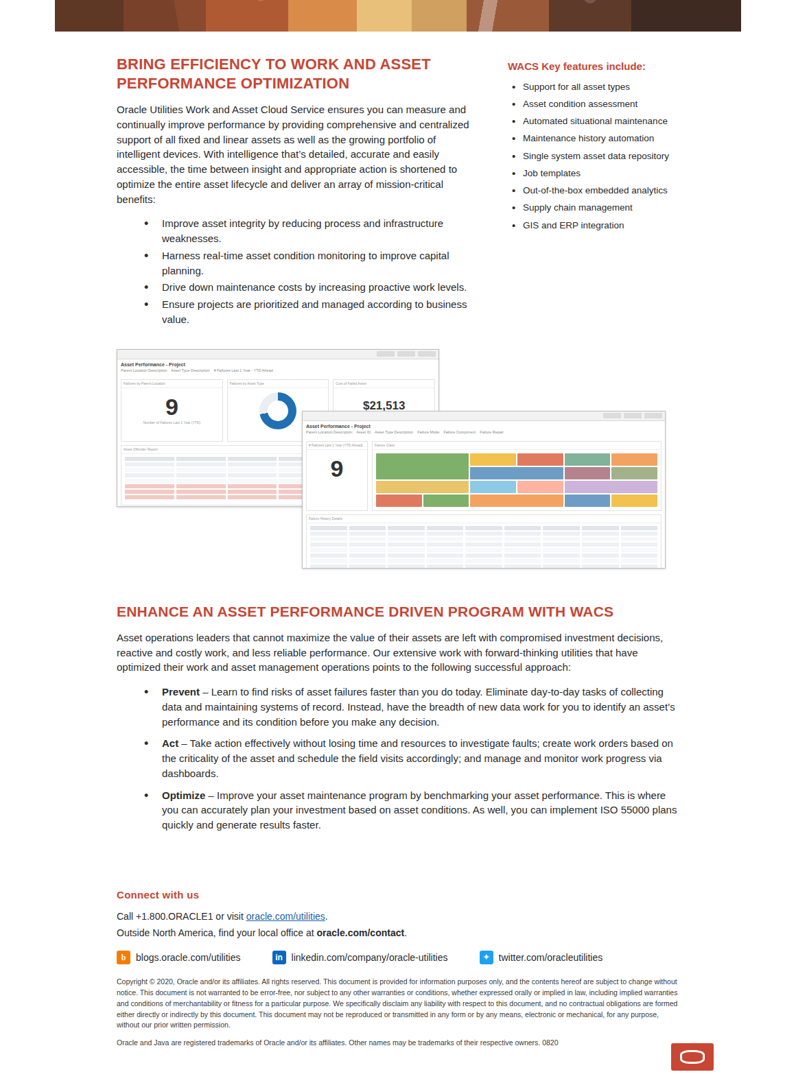Bring Efficiency to Work and Asset Performance Optimization
Oracle Utilities Work and Asset Cloud Service ensures you can measure and continually improve performance by providing comprehensive and centralized support of all fixed and linear assets as well as the growing portfolio of intelligent devices. With intelligence that’s detailed, accurate and easily accessible, the time between insight and appropriate action is shortened to optimize the entire asset lifecycle and deliver an array of mission-critical benefits:
Improve asset integrity by reducing process and infrastructure weaknesses.
Harness real-time asset condition monitoring to improve capital planning.
Drive down maintenance costs by increasing proactive work levels.
Ensure projects are prioritized and managed according to business value.
WACS Key features include:
Support for all asset types
Asset condition assessment
Automated situational maintenance
Maintenance history automation
Single system asset data repository
Job templates
Out-of-the-box embedded analytics
Supply chain management
GIS and ERP integration
Asset Performance - Project
Parent Location Description Asset Type Description # Failures Last 1 Year - YTD Ahead
Failures by Parent Location
9Number of Failures Last 1 Year (YTD)
Failures by Asset Type
Cost of Failed Asset
$21,513
Asset Offender Report
Asset Performance - Project
Parent Location Description Asset ID Asset Type Description Failure Mode Failure Component Failure Repair
# Failures Last 1 Year (YTD Ahead)
9
Failure Class
Failure History Details
Enhance an Asset Performance Driven Program with WACS
Asset operations leaders that cannot maximize the value of their assets are left with compromised investment decisions, reactive and costly work, and less reliable performance. Our extensive work with forward-thinking utilities that have optimized their work and asset management operations points to the following successful approach:
Prevent – Learn to find risks of asset failures faster than you do today. Eliminate day-to-day tasks of collecting data and maintaining systems of record. Instead, have the breadth of new data work for you to identify an asset’s performance and its condition before you make any decision.
Act – Take action effectively without losing time and resources to investigate faults; create work orders based on the criticality of the asset and schedule the field visits accordingly; and manage and monitor work progress via dashboards.
Optimize – Improve your asset maintenance program by benchmarking your asset performance. This is where you can accurately plan your investment based on asset conditions. As well, you can implement ISO 55000 plans quickly and generate results faster.
Connect with us
Call +1.800.ORACLE1 or visit oracle.com/utilities.
Outside North America, find your local office at oracle.com/contact.
bblogs.oracle.com/utilities inlinkedin.com/company/oracle-utilities ✦twitter.com/oracleutilities
Copyright © 2020, Oracle and/or its affiliates. All rights reserved. This document is provided for information purposes only, and the contents hereof are subject to change without notice. This document is not warranted to be error-free, nor subject to any other warranties or conditions, whether expressed orally or implied in law, including implied warranties and conditions of merchantability or fitness for a particular purpose. We specifically disclaim any liability with respect to this document, and no contractual obligations are formed either directly or indirectly by this document. This document may not be reproduced or transmitted in any form or by any means, electronic or mechanical, for any purpose, without our prior written permission.
Oracle and Java are registered trademarks of Oracle and/or its affiliates. Other names may be trademarks of their respective owners. 0820